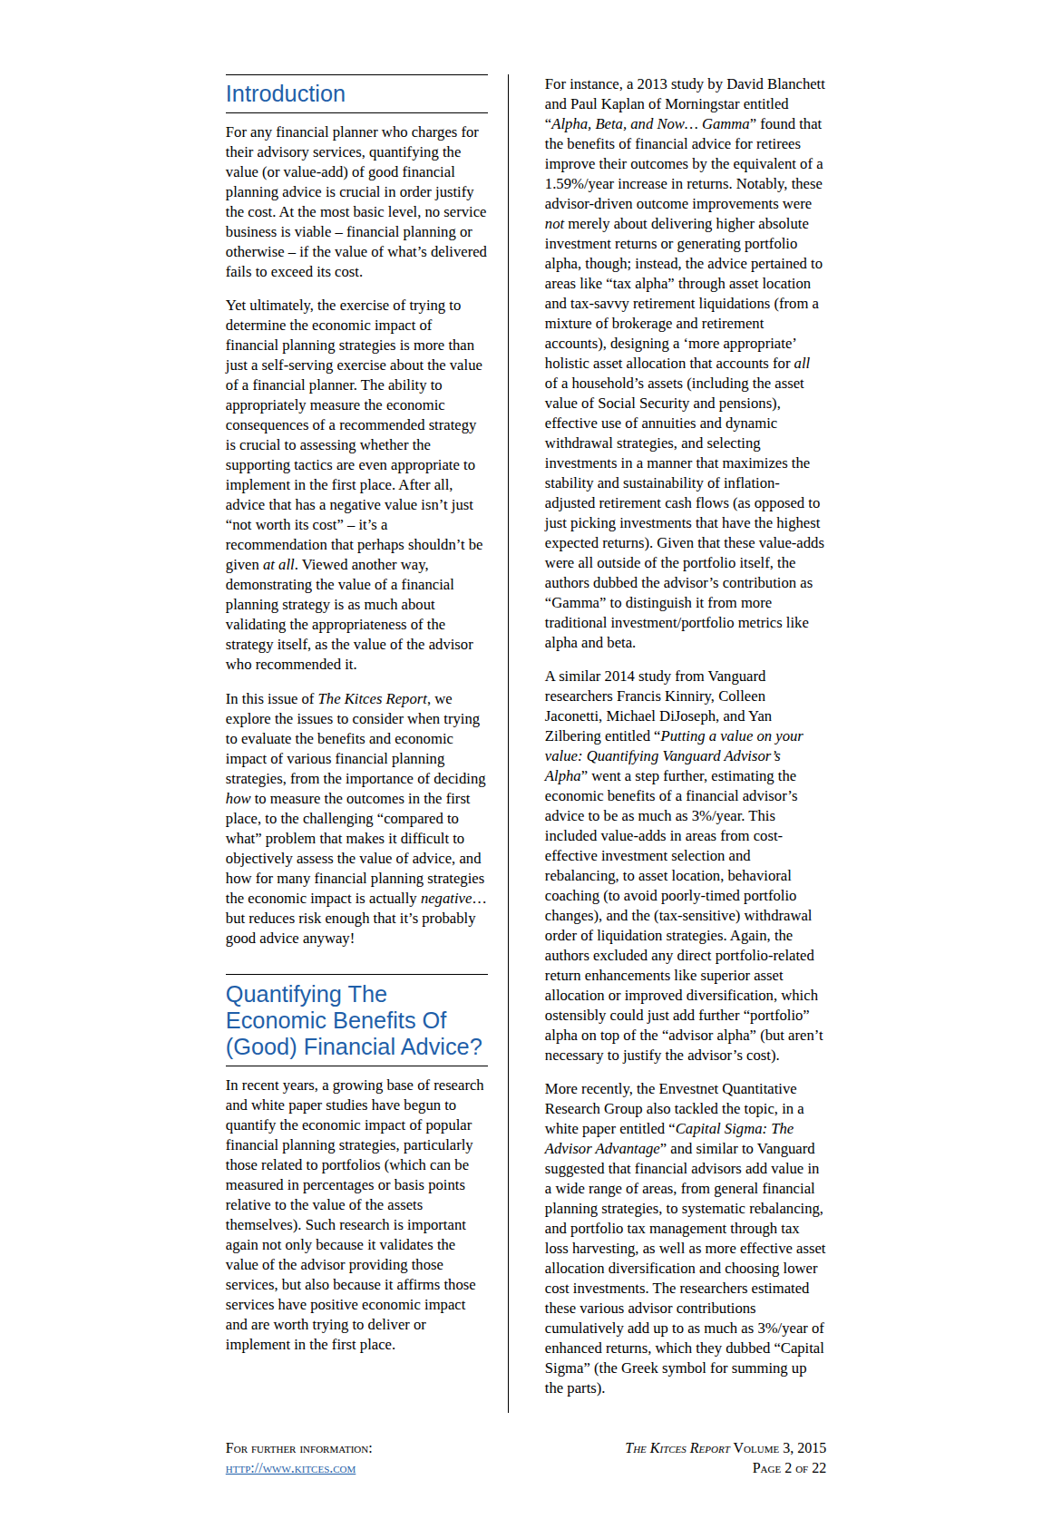Introduction
For any financial planner who charges for their advisory services, quantifying the value (or value-add) of good financial planning advice is crucial in order justify the cost. At the most basic level, no service business is viable – financial planning or otherwise – if the value of what’s delivered fails to exceed its cost.
Yet ultimately, the exercise of trying to determine the economic impact of financial planning strategies is more than just a self-serving exercise about the value of a financial planner. The ability to appropriately measure the economic consequences of a recommended strategy is crucial to assessing whether the supporting tactics are even appropriate to implement in the first place. After all, advice that has a negative value isn’t just “not worth its cost” – it’s a recommendation that perhaps shouldn’t be given at all. Viewed another way, demonstrating the value of a financial planning strategy is as much about validating the appropriateness of the strategy itself, as the value of the advisor who recommended it.
In this issue of The Kitces Report, we explore the issues to consider when trying to evaluate the benefits and economic impact of various financial planning strategies, from the importance of deciding how to measure the outcomes in the first place, to the challenging “compared to what” problem that makes it difficult to objectively assess the value of advice, and how for many financial planning strategies the economic impact is actually negative… but reduces risk enough that it’s probably good advice anyway!
Quantifying The Economic Benefits Of (Good) Financial Advice?
In recent years, a growing base of research and white paper studies have begun to quantify the economic impact of popular financial planning strategies, particularly those related to portfolios (which can be measured in percentages or basis points relative to the value of the assets themselves). Such research is important again not only because it validates the value of the advisor providing those services, but also because it affirms those services have positive economic impact and are worth trying to deliver or implement in the first place.
For instance, a 2013 study by David Blanchett and Paul Kaplan of Morningstar entitled “Alpha, Beta, and Now… Gamma” found that the benefits of financial advice for retirees improve their outcomes by the equivalent of a 1.59%/year increase in returns. Notably, these advisor-driven outcome improvements were not merely about delivering higher absolute investment returns or generating portfolio alpha, though; instead, the advice pertained to areas like “tax alpha” through asset location and tax-savvy retirement liquidations (from a mixture of brokerage and retirement accounts), designing a ‘more appropriate’ holistic asset allocation that accounts for all of a household’s assets (including the asset value of Social Security and pensions), effective use of annuities and dynamic withdrawal strategies, and selecting investments in a manner that maximizes the stability and sustainability of inflation-adjusted retirement cash flows (as opposed to just picking investments that have the highest expected returns). Given that these value-adds were all outside of the portfolio itself, the authors dubbed the advisor’s contribution as “Gamma” to distinguish it from more traditional investment/portfolio metrics like alpha and beta.
A similar 2014 study from Vanguard researchers Francis Kinniry, Colleen Jaconetti, Michael DiJoseph, and Yan Zilbering entitled “Putting a value on your value: Quantifying Vanguard Advisor’s Alpha” went a step further, estimating the economic benefits of a financial advisor’s advice to be as much as 3%/year. This included value-adds in areas from cost-effective investment selection and rebalancing, to asset location, behavioral coaching (to avoid poorly-timed portfolio changes), and the (tax-sensitive) withdrawal order of liquidation strategies. Again, the authors excluded any direct portfolio-related return enhancements like superior asset allocation or improved diversification, which ostensibly could just add further “portfolio” alpha on top of the “advisor alpha” (but aren’t necessary to justify the advisor’s cost).
More recently, the Envestnet Quantitative Research Group also tackled the topic, in a white paper entitled “Capital Sigma: The Advisor Advantage” and similar to Vanguard suggested that financial advisors add value in a wide range of areas, from general financial planning strategies, to systematic rebalancing, and portfolio tax management through tax loss harvesting, as well as more effective asset allocation diversification and choosing lower cost investments. The researchers estimated these various advisor contributions cumulatively add up to as much as 3%/year of enhanced returns, which they dubbed “Capital Sigma” (the Greek symbol for summing up the parts).
For further information:
http://www.kitces.com
The Kitces Report Volume 3, 2015
Page 2 of 22